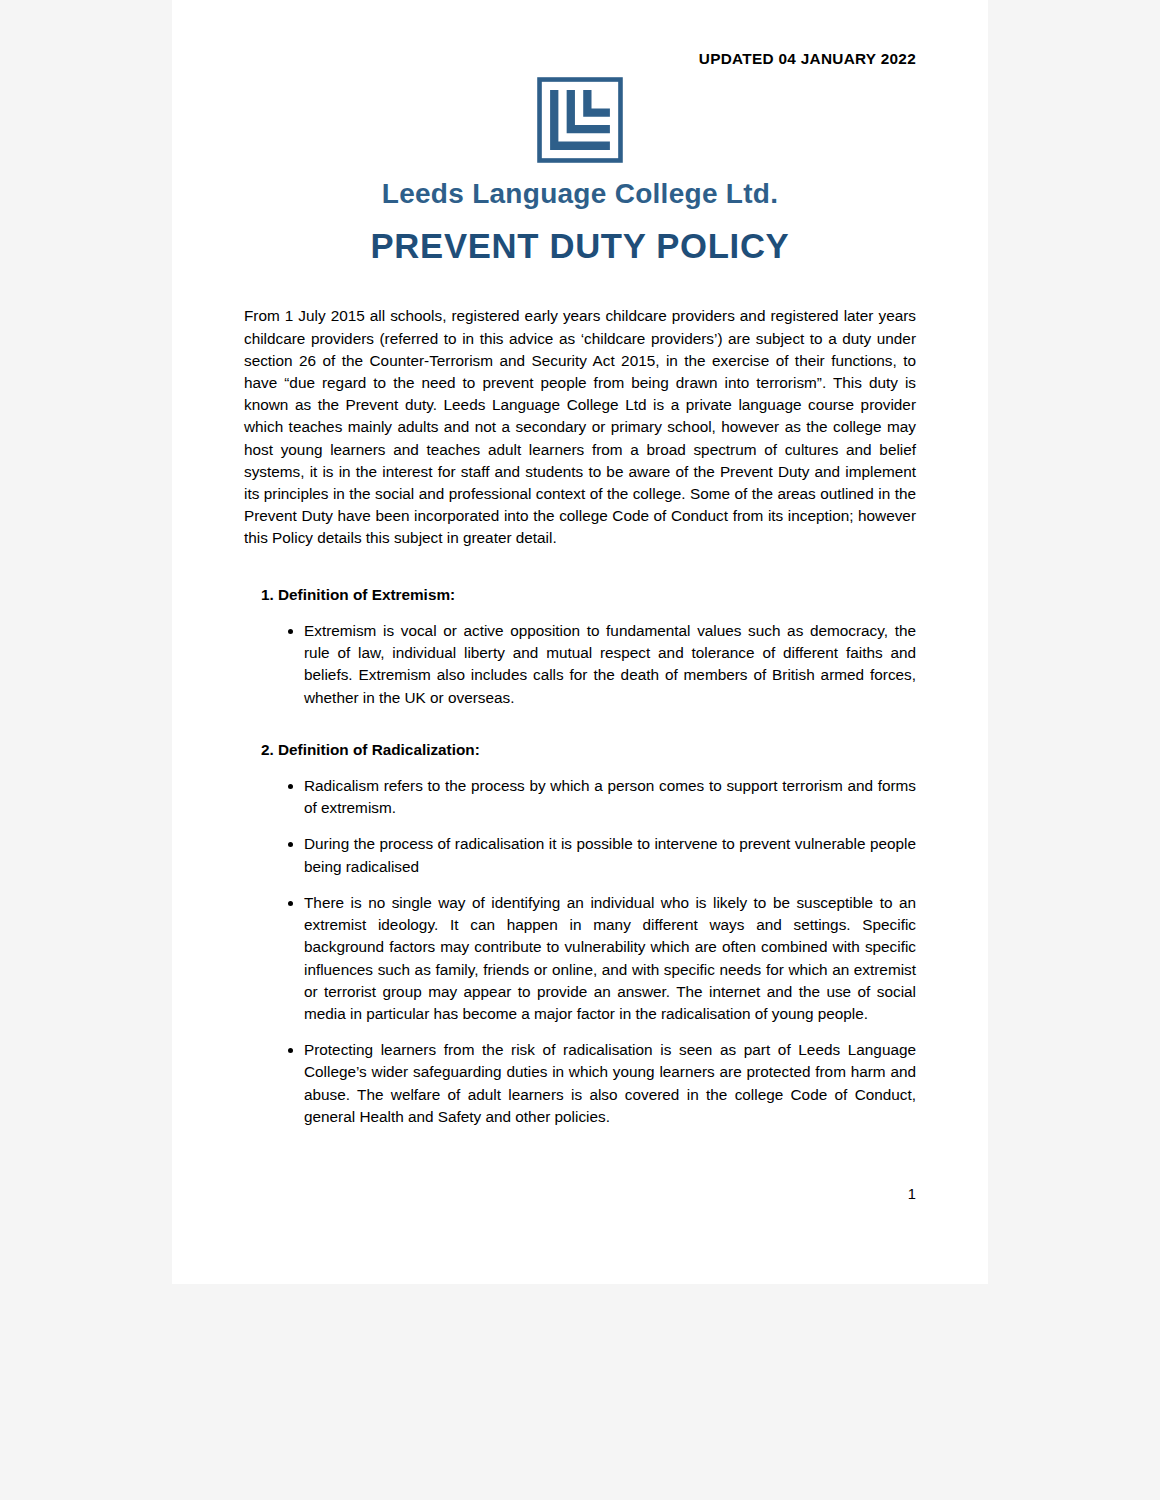UPDATED 04 JANUARY 2022
Leeds Language College Ltd.
PREVENT DUTY POLICY
From 1 July 2015 all schools, registered early years childcare providers and registered later years childcare providers (referred to in this advice as ‘childcare providers’) are subject to a duty under section 26 of the Counter-Terrorism and Security Act 2015, in the exercise of their functions, to have “due regard to the need to prevent people from being drawn into terrorism”. This duty is known as the Prevent duty. Leeds Language College Ltd is a private language course provider which teaches mainly adults and not a secondary or primary school, however as the college may host young learners and teaches adult learners from a broad spectrum of cultures and belief systems, it is in the interest for staff and students to be aware of the Prevent Duty and implement its principles in the social and professional context of the college. Some of the areas outlined in the Prevent Duty have been incorporated into the college Code of Conduct from its inception; however this Policy details this subject in greater detail.
Definition of Extremism:
Extremism is vocal or active opposition to fundamental values such as democracy, the rule of law, individual liberty and mutual respect and tolerance of different faiths and beliefs. Extremism also includes calls for the death of members of British armed forces, whether in the UK or overseas.
Definition of Radicalization:
Radicalism refers to the process by which a person comes to support terrorism and forms of extremism.
During the process of radicalisation it is possible to intervene to prevent vulnerable people being radicalised
There is no single way of identifying an individual who is likely to be susceptible to an extremist ideology. It can happen in many different ways and settings. Specific background factors may contribute to vulnerability which are often combined with specific influences such as family, friends or online, and with specific needs for which an extremist or terrorist group may appear to provide an answer. The internet and the use of social media in particular has become a major factor in the radicalisation of young people.
Protecting learners from the risk of radicalisation is seen as part of Leeds Language College’s wider safeguarding duties in which young learners are protected from harm and abuse. The welfare of adult learners is also covered in the college Code of Conduct, general Health and Safety and other policies.
1